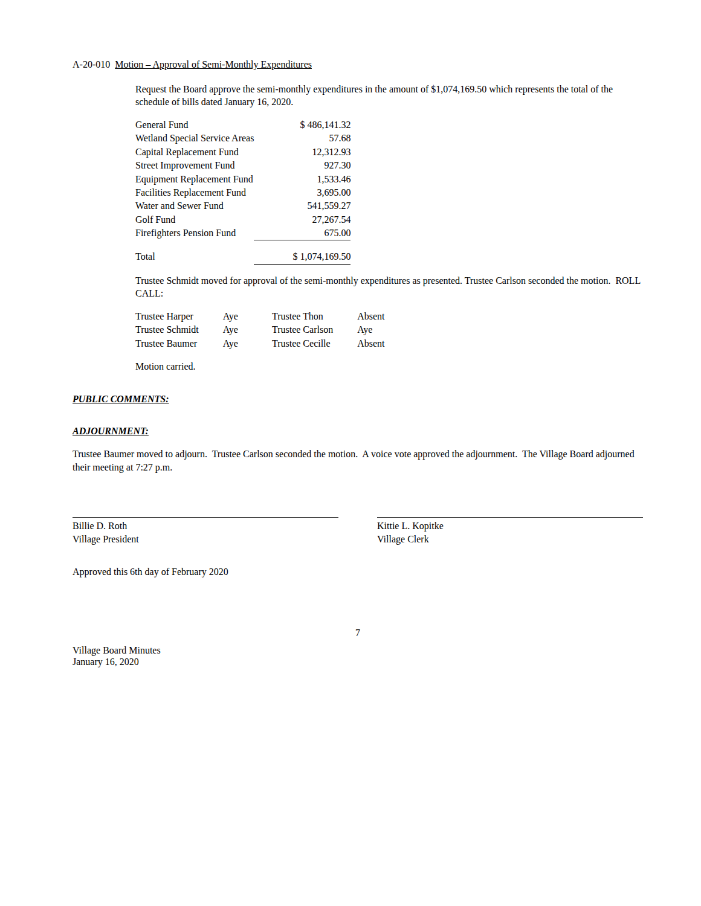A-20-010
Motion – Approval of Semi-Monthly Expenditures
Request the Board approve the semi-monthly expenditures in the amount of $1,074,169.50 which represents the total of the schedule of bills dated January 16, 2020.
| General Fund | $ 486,141.32 |
| Wetland Special Service Areas | 57.68 |
| Capital Replacement Fund | 12,312.93 |
| Street Improvement Fund | 927.30 |
| Equipment Replacement Fund | 1,533.46 |
| Facilities Replacement Fund | 3,695.00 |
| Water and Sewer Fund | 541,559.27 |
| Golf Fund | 27,267.54 |
| Firefighters Pension Fund | 675.00 |
| Total | $ 1,074,169.50 |
Trustee Schmidt moved for approval of the semi-monthly expenditures as presented. Trustee Carlson seconded the motion. ROLL CALL:
| Trustee Harper | Aye | Trustee Thon | Absent |
| Trustee Schmidt | Aye | Trustee Carlson | Aye |
| Trustee Baumer | Aye | Trustee Cecille | Absent |
Motion carried.
PUBLIC COMMENTS:
ADJOURNMENT:
Trustee Baumer moved to adjourn. Trustee Carlson seconded the motion. A voice vote approved the adjournment. The Village Board adjourned their meeting at 7:27 p.m.
Billie D. Roth
Village President
Kittie L. Kopitke
Village Clerk
Approved this 6th day of February 2020
7
Village Board Minutes
January 16, 2020